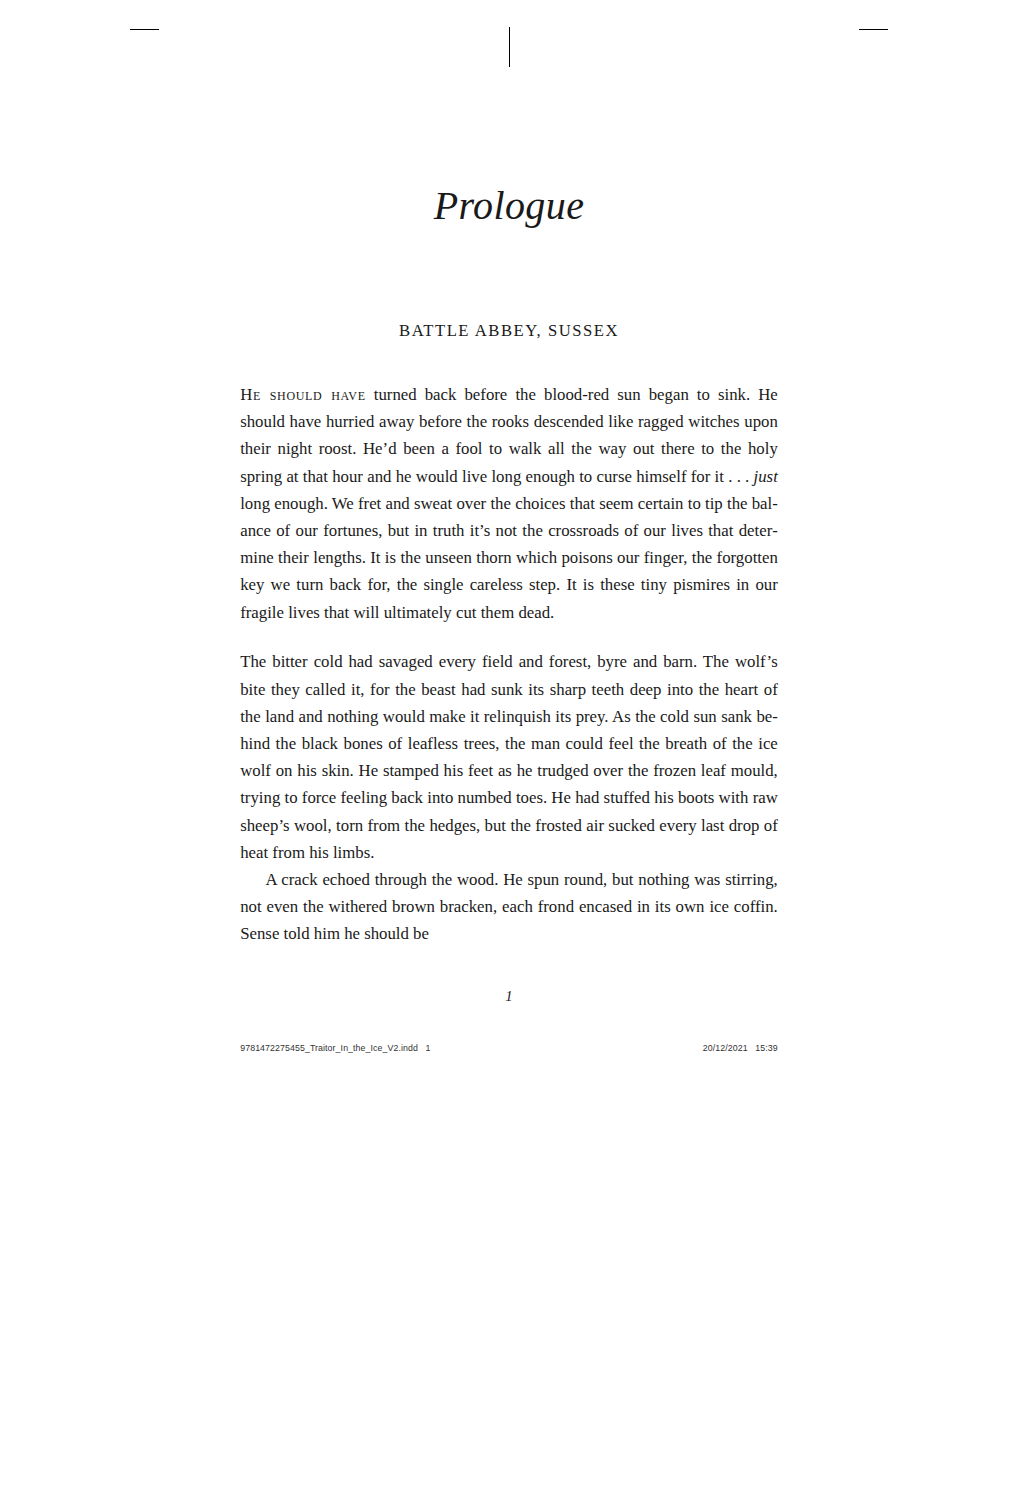Prologue
BATTLE ABBEY, SUSSEX
He should have turned back before the blood-red sun began to sink. He should have hurried away before the rooks descended like ragged witches upon their night roost. He’d been a fool to walk all the way out there to the holy spring at that hour and he would live long enough to curse himself for it . . . just long enough. We fret and sweat over the choices that seem certain to tip the balance of our fortunes, but in truth it’s not the crossroads of our lives that determine their lengths. It is the unseen thorn which poisons our finger, the forgotten key we turn back for, the single careless step. It is these tiny pismires in our fragile lives that will ultimately cut them dead.
The bitter cold had savaged every field and forest, byre and barn. The wolf’s bite they called it, for the beast had sunk its sharp teeth deep into the heart of the land and nothing would make it relinquish its prey. As the cold sun sank behind the black bones of leafless trees, the man could feel the breath of the ice wolf on his skin. He stamped his feet as he trudged over the frozen leaf mould, trying to force feeling back into numbed toes. He had stuffed his boots with raw sheep’s wool, torn from the hedges, but the frosted air sucked every last drop of heat from his limbs.
A crack echoed through the wood. He spun round, but nothing was stirring, not even the withered brown bracken, each frond encased in its own ice coffin. Sense told him he should be
1
9781472275455_Traitor_In_the_Ice_V2.indd 1 20/12/2021 15:39